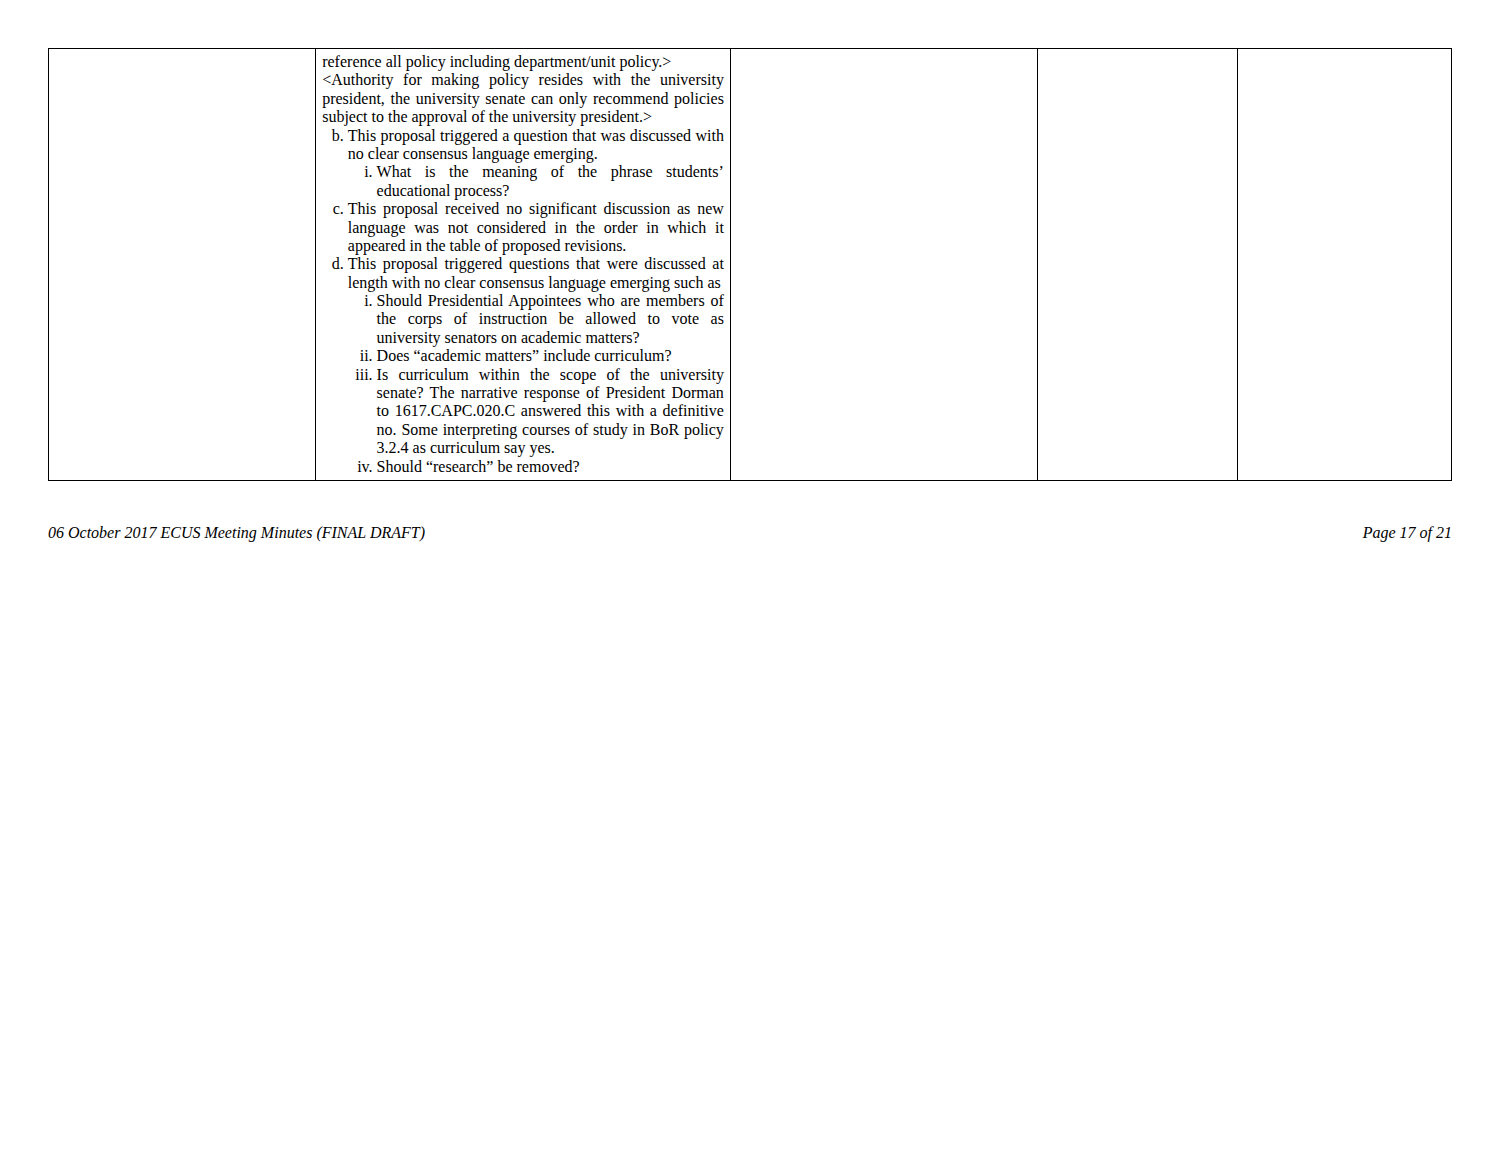| | reference all policy including department/unit policy.> <Authority for making policy resides with the university president, the university senate can only recommend policies subject to the approval of the university president.> This proposal triggered a question that was discussed with no clear consensus language emerging. What is the meaning of the phrase students’ educational process? This proposal received no significant discussion as new language was not considered in the order in which it appeared in the table of proposed revisions. This proposal triggered questions that were discussed at length with no clear consensus language emerging such as Should Presidential Appointees who are members of the corps of instruction be allowed to vote as university senators on academic matters? Does “academic matters” include curriculum? Is curriculum within the scope of the university senate? The narrative response of President Dorman to 1617.CAPC.020.C answered this with a definitive no. Some interpreting courses of study in BoR policy 3.2.4 as curriculum say yes. Should “research” be removed? | | | |
06 October 2017 ECUS Meeting Minutes (FINAL DRAFT) Page 17 of 21